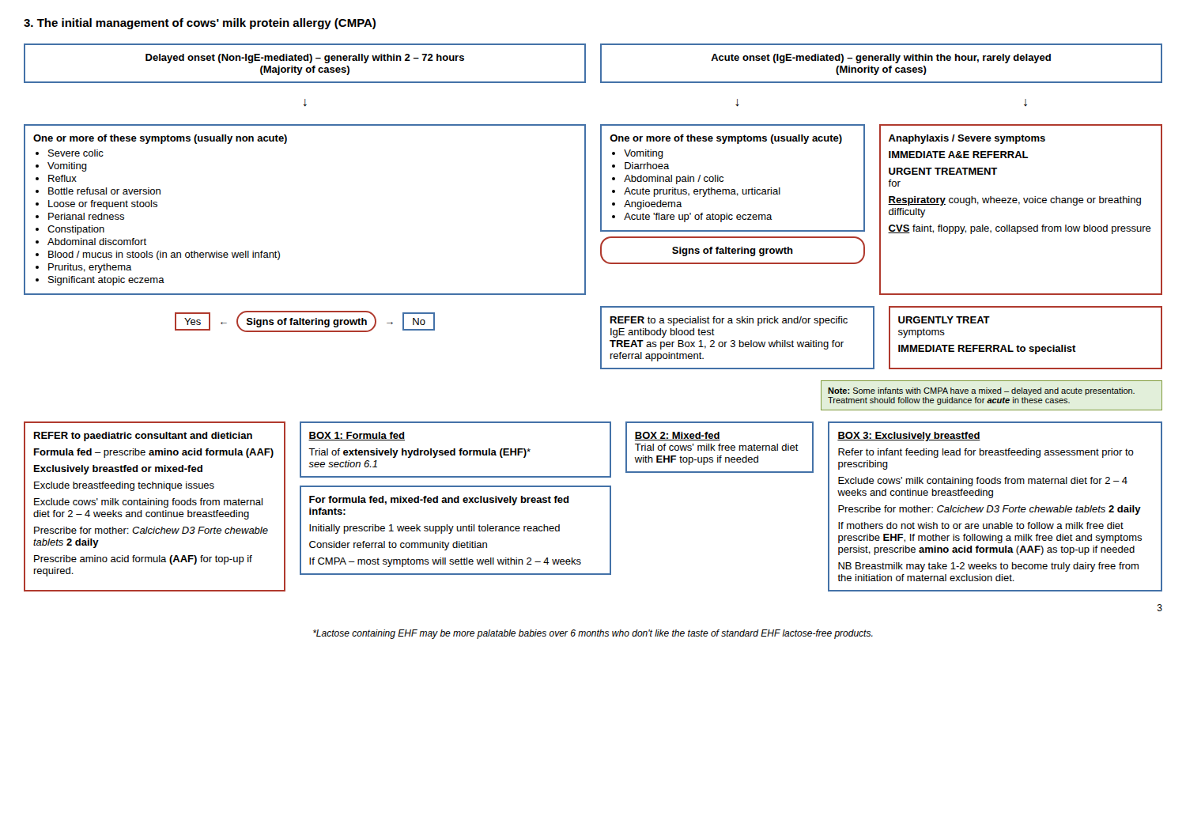3. The initial management of cows' milk protein allergy (CMPA)
Delayed onset (Non-IgE-mediated) – generally within 2 – 72 hours
(Majority of cases)
Acute onset (IgE-mediated) – generally within the hour, rarely delayed
(Minority of cases)
↓
↓
↓
One or more of these symptoms (usually non acute)
Severe colic
Vomiting
Reflux
Bottle refusal or aversion
Loose or frequent stools
Perianal redness
Constipation
Abdominal discomfort
Blood / mucus in stools (in an otherwise well infant)
Pruritus, erythema
Significant atopic eczema
One or more of these symptoms (usually acute)
Vomiting
Diarrhoea
Abdominal pain / colic
Acute pruritus, erythema, urticarial
Angioedema
Acute 'flare up' of atopic eczema
Signs of faltering growth
Anaphylaxis / Severe symptoms
IMMEDIATE A&E REFERRAL
URGENT TREATMENT
for
Respiratory cough, wheeze, voice change or breathing difficulty
CVS faint, floppy, pale, collapsed from low blood pressure
Yes ← Signs of faltering growth → No
REFER to a specialist for a skin prick and/or specific IgE antibody blood test
TREAT as per Box 1, 2 or 3 below whilst waiting for referral appointment.
URGENTLY TREAT
symptoms
IMMEDIATE REFERRAL to specialist
Note: Some infants with CMPA have a mixed – delayed and acute presentation. Treatment should follow the guidance for acute in these cases.
REFER to paediatric consultant and dietician
Formula fed – prescribe amino acid formula (AAF)
Exclusively breastfed or mixed-fed
Exclude breastfeeding technique issues
Exclude cows' milk containing foods from maternal diet for 2 – 4 weeks and continue breastfeeding
Prescribe for mother: Calcichew D3 Forte chewable tablets 2 daily
Prescribe amino acid formula (AAF) for top-up if required.
BOX 1: Formula fed
Trial of extensively hydrolysed formula (EHF)*
see section 6.1
For formula fed, mixed-fed and exclusively breast fed infants:
Initially prescribe 1 week supply until tolerance reached
Consider referral to community dietitian
If CMPA – most symptoms will settle well within 2 – 4 weeks
BOX 2: Mixed-fed
Trial of cows' milk free maternal diet with EHF top-ups if needed
BOX 3: Exclusively breastfed
Refer to infant feeding lead for breastfeeding assessment prior to prescribing
Exclude cows' milk containing foods from maternal diet for 2 – 4 weeks and continue breastfeeding
Prescribe for mother: Calcichew D3 Forte chewable tablets 2 daily
If mothers do not wish to or are unable to follow a milk free diet prescribe EHF, If mother is following a milk free diet and symptoms persist, prescribe amino acid formula (AAF) as top-up if needed
NB Breastmilk may take 1-2 weeks to become truly dairy free from the initiation of maternal exclusion diet.
3
*Lactose containing EHF may be more palatable babies over 6 months who don't like the taste of standard EHF lactose-free products.